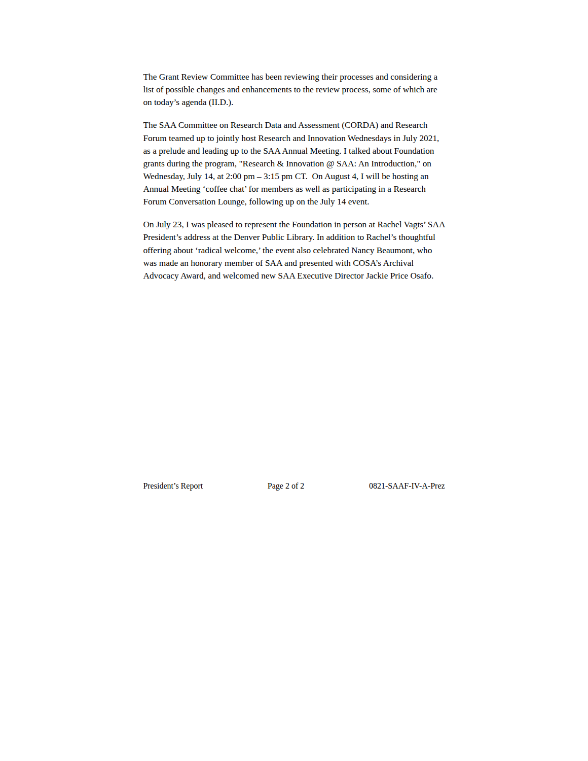The Grant Review Committee has been reviewing their processes and considering a list of possible changes and enhancements to the review process, some of which are on today’s agenda (II.D.).
The SAA Committee on Research Data and Assessment (CORDA) and Research Forum teamed up to jointly host Research and Innovation Wednesdays in July 2021, as a prelude and leading up to the SAA Annual Meeting. I talked about Foundation grants during the program, "Research & Innovation @ SAA: An Introduction," on Wednesday, July 14, at 2:00 pm – 3:15 pm CT. On August 4, I will be hosting an Annual Meeting ‘coffee chat’ for members as well as participating in a Research Forum Conversation Lounge, following up on the July 14 event.
On July 23, I was pleased to represent the Foundation in person at Rachel Vagts’ SAA President’s address at the Denver Public Library. In addition to Rachel’s thoughtful offering about ‘radical welcome,’ the event also celebrated Nancy Beaumont, who was made an honorary member of SAA and presented with COSA’s Archival Advocacy Award, and welcomed new SAA Executive Director Jackie Price Osafo.
President’s Report
Page 2 of 2
0821-SAAF-IV-A-Prez